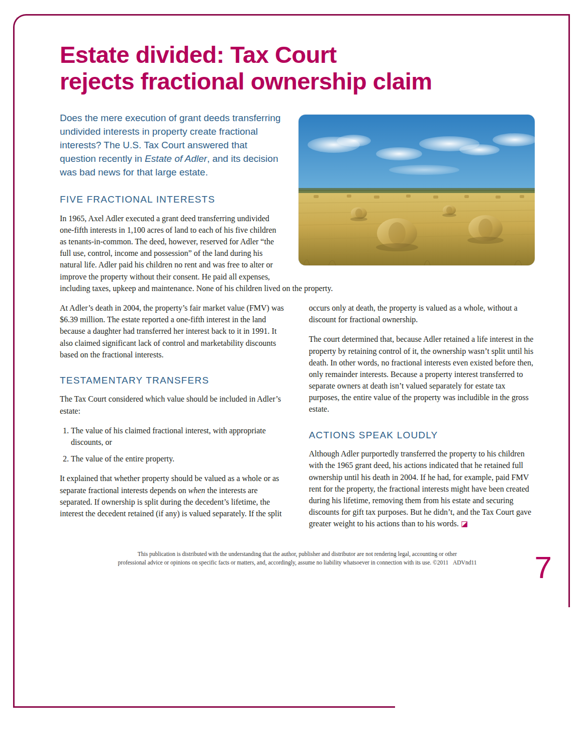Estate divided: Tax Court
rejects fractional ownership claim
Does the mere execution of grant deeds transferring undivided interests in property create fractional interests? The U.S. Tax Court answered that question recently in Estate of Adler, and its decision was bad news for that large estate.
Five fractional interests
In 1965, Axel Adler executed a grant deed transferring undivided one-fifth interests in 1,100 acres of land to each of his five children as tenants-in-common. The deed, however, reserved for Adler “the full use, control, income and possession” of the land during his natural life. Adler paid his children no rent and was free to alter or improve the property without their consent. He paid all expenses, including taxes, upkeep and maintenance. None of his children lived on the property.
At Adler’s death in 2004, the property’s fair market value (FMV) was $6.39 million. The estate reported a one-fifth interest in the land because a daughter had transferred her interest back to it in 1991. It also claimed significant lack of control and marketability discounts based on the fractional interests.
Testamentary transfers
The Tax Court considered which value should be included in Adler’s estate:
The value of his claimed fractional interest, with appropriate discounts, or
The value of the entire property.
It explained that whether property should be valued as a whole or as separate fractional interests depends on when the interests are separated. If ownership is split during the decedent’s lifetime, the interest the decedent retained (if any) is valued separately. If the split occurs only at death, the property is valued as a whole, without a discount for fractional ownership.
The court determined that, because Adler retained a life interest in the property by retaining control of it, the ownership wasn’t split until his death. In other words, no fractional interests even existed before then, only remainder interests. Because a property interest transferred to separate owners at death isn’t valued separately for estate tax purposes, the entire value of the property was includible in the gross estate.
Actions speak loudly
Although Adler purportedly transferred the property to his children with the 1965 grant deed, his actions indicated that he retained full ownership until his death in 2004. If he had, for example, paid FMV rent for the property, the fractional interests might have been created during his lifetime, removing them from his estate and securing discounts for gift tax purposes. But he didn’t, and the Tax Court gave greater weight to his actions than to his words. ◪
This publication is distributed with the understanding that the author, publisher and distributor are not rendering legal, accounting or other
professional advice or opinions on specific facts or matters, and, accordingly, assume no liability whatsoever in connection with its use. ©2011 ADVnd11
7